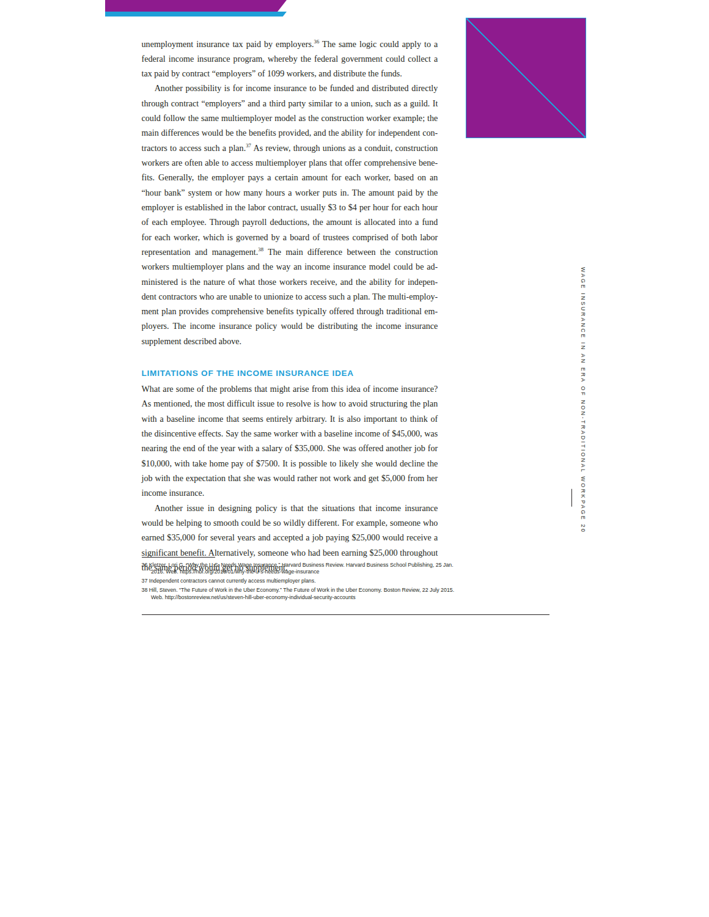unemployment insurance tax paid by employers.36 The same logic could apply to a federal income insurance program, whereby the federal government could collect a tax paid by contract “employers” of 1099 workers, and distribute the funds.
Another possibility is for income insurance to be funded and distributed directly through contract “employers” and a third party similar to a union, such as a guild. It could follow the same multiemployer model as the construction worker example; the main differences would be the benefits provided, and the ability for independent contractors to access such a plan.37 As review, through unions as a conduit, construction workers are often able to access multiemployer plans that offer comprehensive benefits. Generally, the employer pays a certain amount for each worker, based on an “hour bank” system or how many hours a worker puts in. The amount paid by the employer is established in the labor contract, usually $3 to $4 per hour for each hour of each employee. Through payroll deductions, the amount is allocated into a fund for each worker, which is governed by a board of trustees comprised of both labor representation and management.38 The main difference between the construction workers multiemployer plans and the way an income insurance model could be administered is the nature of what those workers receive, and the ability for independent contractors who are unable to unionize to access such a plan. The multi-employment plan provides comprehensive benefits typically offered through traditional employers. The income insurance policy would be distributing the income insurance supplement described above.
Limitations of the Income Insurance Idea
What are some of the problems that might arise from this idea of income insurance? As mentioned, the most difficult issue to resolve is how to avoid structuring the plan with a baseline income that seems entirely arbitrary. It is also important to think of the disincentive effects. Say the same worker with a baseline income of $45,000, was nearing the end of the year with a salary of $35,000. She was offered another job for $10,000, with take home pay of $7500. It is possible to likely she would decline the job with the expectation that she was would rather not work and get $5,000 from her income insurance.
Another issue in designing policy is that the situations that income insurance would be helping to smooth could be so wildly different. For example, someone who earned $35,000 for several years and accepted a job paying $25,000 would receive a significant benefit. Alternatively, someone who had been earning $25,000 throughout the same period would get no supplement.
36 Kletzer, Lori G. “Why the U.S. Needs Wage Insurance.” Harvard Business Review. Harvard Business School Publishing, 25 Jan. 2016. Web. https://hbr.org/2016/01/why-the-u-s-needs-wage-insurance
37 Independent contractors cannot currently access multiemployer plans.
38 Hill, Steven. “The Future of Work in the Uber Economy.” The Future of Work in the Uber Economy. Boston Review, 22 July 2015. Web. http://bostonreview.net/us/steven-hill-uber-economy-individual-security-accounts
Wage Insurance in an Era of Non-Traditional Work Page 20